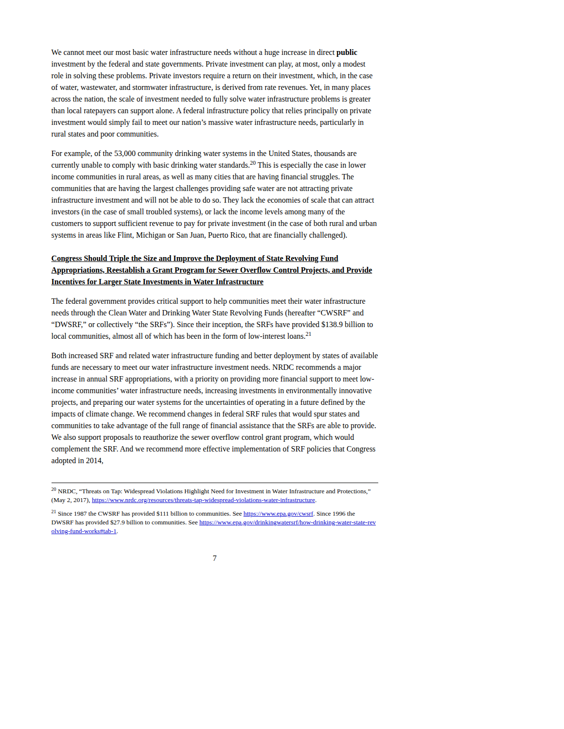We cannot meet our most basic water infrastructure needs without a huge increase in direct public investment by the federal and state governments. Private investment can play, at most, only a modest role in solving these problems. Private investors require a return on their investment, which, in the case of water, wastewater, and stormwater infrastructure, is derived from rate revenues. Yet, in many places across the nation, the scale of investment needed to fully solve water infrastructure problems is greater than local ratepayers can support alone. A federal infrastructure policy that relies principally on private investment would simply fail to meet our nation’s massive water infrastructure needs, particularly in rural states and poor communities.
For example, of the 53,000 community drinking water systems in the United States, thousands are currently unable to comply with basic drinking water standards.20 This is especially the case in lower income communities in rural areas, as well as many cities that are having financial struggles. The communities that are having the largest challenges providing safe water are not attracting private infrastructure investment and will not be able to do so. They lack the economies of scale that can attract investors (in the case of small troubled systems), or lack the income levels among many of the customers to support sufficient revenue to pay for private investment (in the case of both rural and urban systems in areas like Flint, Michigan or San Juan, Puerto Rico, that are financially challenged).
Congress Should Triple the Size and Improve the Deployment of State Revolving Fund Appropriations, Reestablish a Grant Program for Sewer Overflow Control Projects, and Provide Incentives for Larger State Investments in Water Infrastructure
The federal government provides critical support to help communities meet their water infrastructure needs through the Clean Water and Drinking Water State Revolving Funds (hereafter “CWSRF” and “DWSRF,” or collectively “the SRFs”). Since their inception, the SRFs have provided $138.9 billion to local communities, almost all of which has been in the form of low-interest loans.21
Both increased SRF and related water infrastructure funding and better deployment by states of available funds are necessary to meet our water infrastructure investment needs. NRDC recommends a major increase in annual SRF appropriations, with a priority on providing more financial support to meet low-income communities’ water infrastructure needs, increasing investments in environmentally innovative projects, and preparing our water systems for the uncertainties of operating in a future defined by the impacts of climate change. We recommend changes in federal SRF rules that would spur states and communities to take advantage of the full range of financial assistance that the SRFs are able to provide. We also support proposals to reauthorize the sewer overflow control grant program, which would complement the SRF. And we recommend more effective implementation of SRF policies that Congress adopted in 2014,
20 NRDC, “Threats on Tap: Widespread Violations Highlight Need for Investment in Water Infrastructure and Protections,” (May 2, 2017), https://www.nrdc.org/resources/threats-tap-widespread-violations-water-infrastructure.
21 Since 1987 the CWSRF has provided $111 billion to communities. See https://www.epa.gov/cwsrf. Since 1996 the DWSRF has provided $27.9 billion to communities. See https://www.epa.gov/drinkingwatersrf/how-drinking-water-state-revolving-fund-works#tab-1.
7